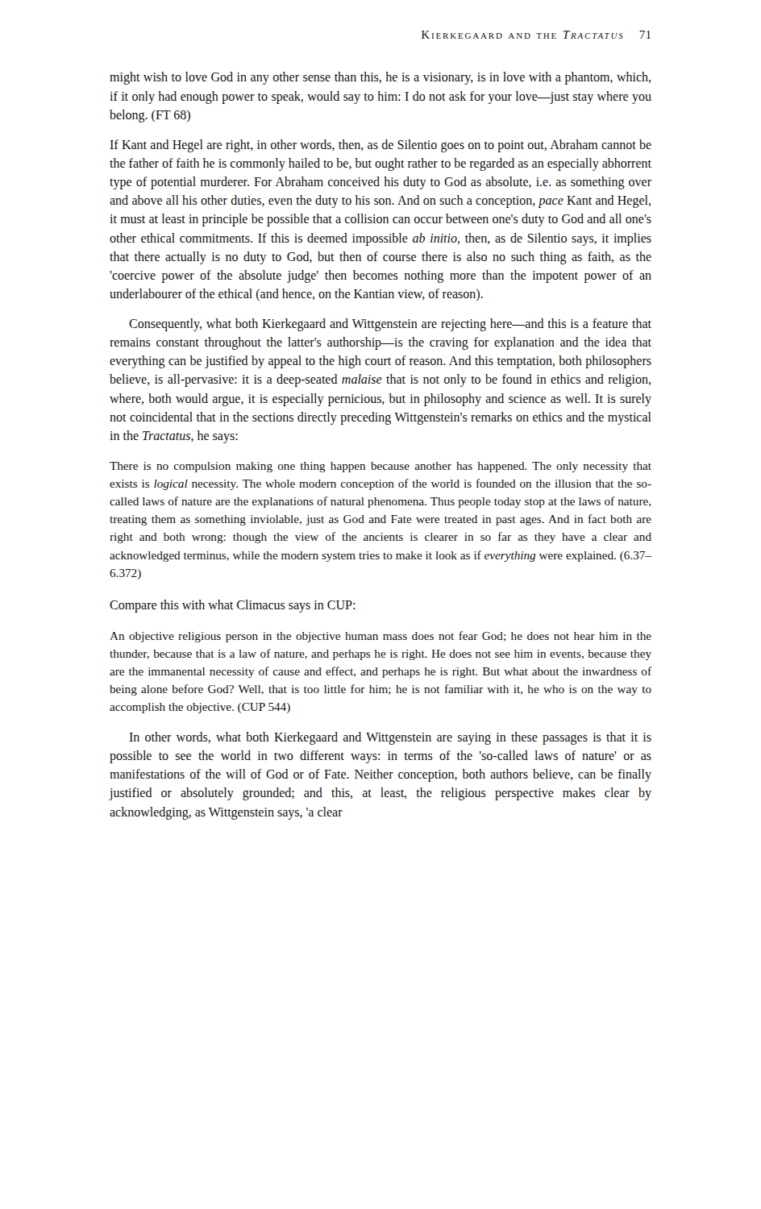Kierkegaard and the Tractatus 71
might wish to love God in any other sense than this, he is a visionary, is in love with a phantom, which, if it only had enough power to speak, would say to him: I do not ask for your love—just stay where you belong. (FT 68)
If Kant and Hegel are right, in other words, then, as de Silentio goes on to point out, Abraham cannot be the father of faith he is commonly hailed to be, but ought rather to be regarded as an especially abhorrent type of potential murderer. For Abraham conceived his duty to God as absolute, i.e. as something over and above all his other duties, even the duty to his son. And on such a conception, pace Kant and Hegel, it must at least in principle be possible that a collision can occur between one's duty to God and all one's other ethical commitments. If this is deemed impossible ab initio, then, as de Silentio says, it implies that there actually is no duty to God, but then of course there is also no such thing as faith, as the 'coercive power of the absolute judge' then becomes nothing more than the impotent power of an underlabourer of the ethical (and hence, on the Kantian view, of reason).
Consequently, what both Kierkegaard and Wittgenstein are rejecting here—and this is a feature that remains constant throughout the latter's authorship—is the craving for explanation and the idea that everything can be justified by appeal to the high court of reason. And this temptation, both philosophers believe, is all-pervasive: it is a deep-seated malaise that is not only to be found in ethics and religion, where, both would argue, it is especially pernicious, but in philosophy and science as well. It is surely not coincidental that in the sections directly preceding Wittgenstein's remarks on ethics and the mystical in the Tractatus, he says:
There is no compulsion making one thing happen because another has happened. The only necessity that exists is logical necessity. The whole modern conception of the world is founded on the illusion that the so-called laws of nature are the explanations of natural phenomena. Thus people today stop at the laws of nature, treating them as something inviolable, just as God and Fate were treated in past ages. And in fact both are right and both wrong: though the view of the ancients is clearer in so far as they have a clear and acknowledged terminus, while the modern system tries to make it look as if everything were explained. (6.37–6.372)
Compare this with what Climacus says in CUP:
An objective religious person in the objective human mass does not fear God; he does not hear him in the thunder, because that is a law of nature, and perhaps he is right. He does not see him in events, because they are the immanental necessity of cause and effect, and perhaps he is right. But what about the inwardness of being alone before God? Well, that is too little for him; he is not familiar with it, he who is on the way to accomplish the objective. (CUP 544)
In other words, what both Kierkegaard and Wittgenstein are saying in these passages is that it is possible to see the world in two different ways: in terms of the 'so-called laws of nature' or as manifestations of the will of God or of Fate. Neither conception, both authors believe, can be finally justified or absolutely grounded; and this, at least, the religious perspective makes clear by acknowledging, as Wittgenstein says, 'a clear